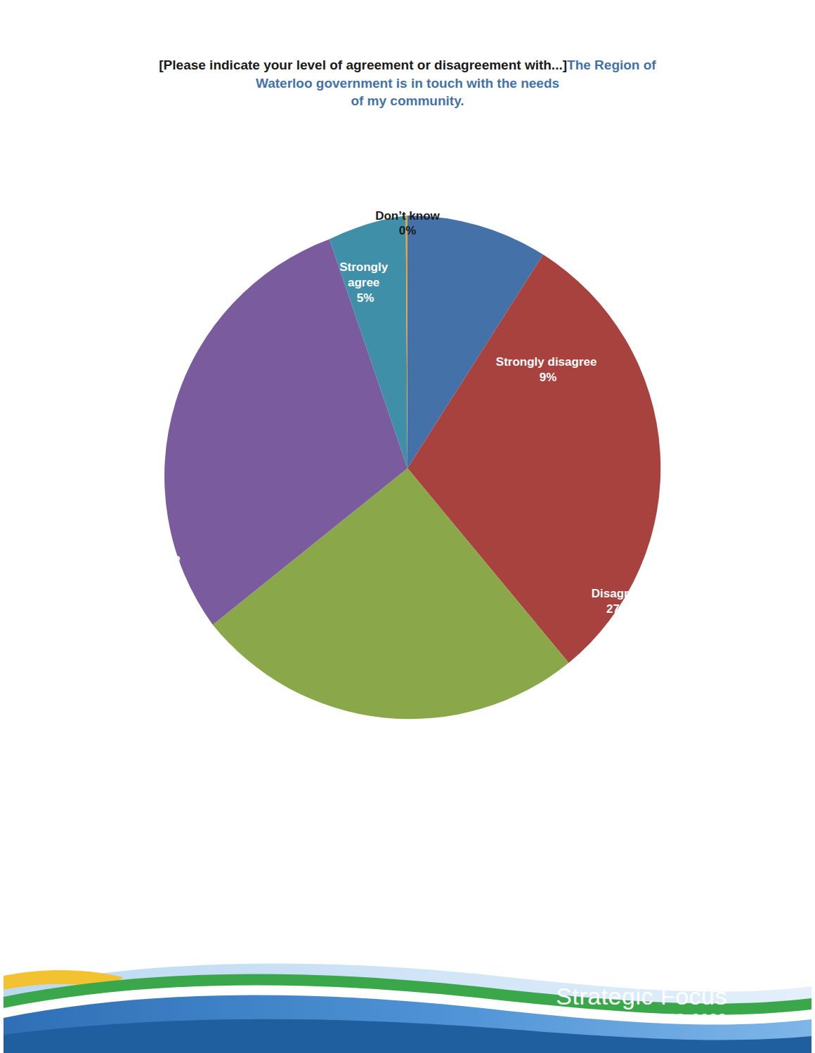[Please indicate your level of agreement or disagreement with...] The Region of
Waterloo government is in touch with the needs
of my community.
Don’t know
0%
Strongly disagree 9% Disagree 27% Neither agree or disagree 25% Agree 34% Strongly agree 5%
Strategic Focus 2019-2023